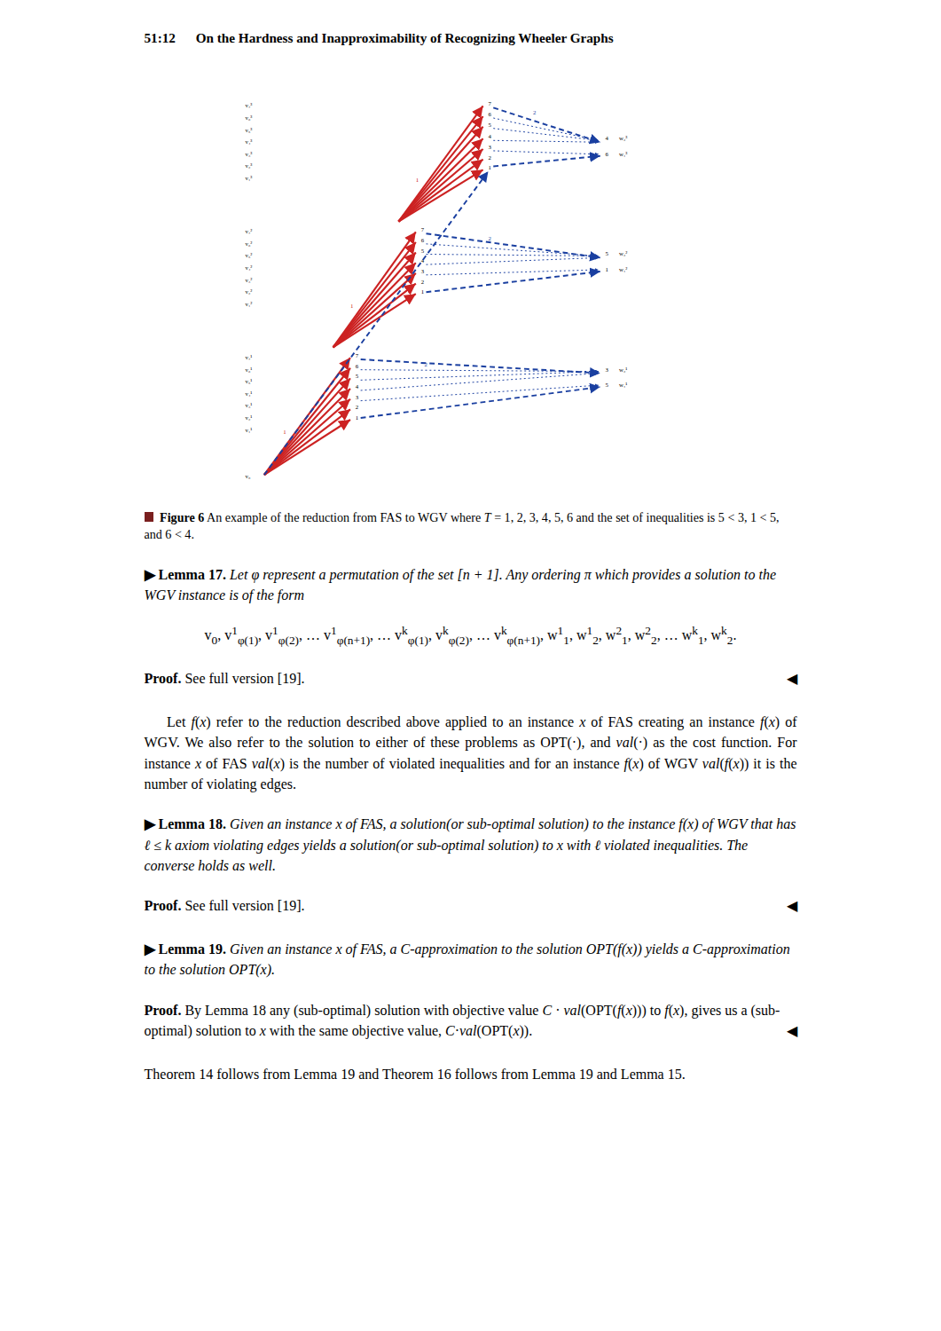51:12 On the Hardness and Inapproximability of Recognizing Wheeler Graphs
v₇³ v₆³ v₅³ v₄³ v₃³ v₂³ v₁³ v₇² v₆² v₅² v₄² v₃² v₂² v₁² v₇¹ v₆¹ v₅¹ v₄¹ v₃¹ v₂¹ v₁¹ v₀ 7 6 5 4 3 2 1 7 6 5 4 3 2 1 7 6 5 4 3 2 1 1 1 1 2 2 2 4w₂³ 6w₁³ 5w₂² 1w₁² 3w₂¹ 5w₁¹
Figure 6 An example of the reduction from FAS to WGV where T = 1, 2, 3, 4, 5, 6 and the set of inequalities is 5 < 3, 1 < 5, and 6 < 4.
Lemma 17. Let φ represent a permutation of the set [n + 1]. Any ordering π which provides a solution to the WGV instance is of the form
v0, v1φ(1), v1φ(2), … v1φ(n+1), … vkφ(1), vkφ(2), … vkφ(n+1), w11, w12, w21, w22, … wk1, wk2.
Proof. See full version [19]. ◀
Let f(x) refer to the reduction described above applied to an instance x of FAS creating an instance f(x) of WGV. We also refer to the solution to either of these problems as OPT(·), and val(·) as the cost function. For instance x of FAS val(x) is the number of violated inequalities and for an instance f(x) of WGV val(f(x)) it is the number of violating edges.
Lemma 18. Given an instance x of FAS, a solution(or sub-optimal solution) to the instance f(x) of WGV that has ℓ ≤ k axiom violating edges yields a solution(or sub-optimal solution) to x with ℓ violated inequalities. The converse holds as well.
Proof. See full version [19]. ◀
Lemma 19. Given an instance x of FAS, a C-approximation to the solution OPT(f(x)) yields a C-approximation to the solution OPT(x).
Proof. By Lemma 18 any (sub-optimal) solution with objective value C · val(OPT(f(x))) to f(x), gives us a (sub-optimal) solution to x with the same objective value, C·val(OPT(x)). ◀
Theorem 14 follows from Lemma 19 and Theorem 16 follows from Lemma 19 and Lemma 15.